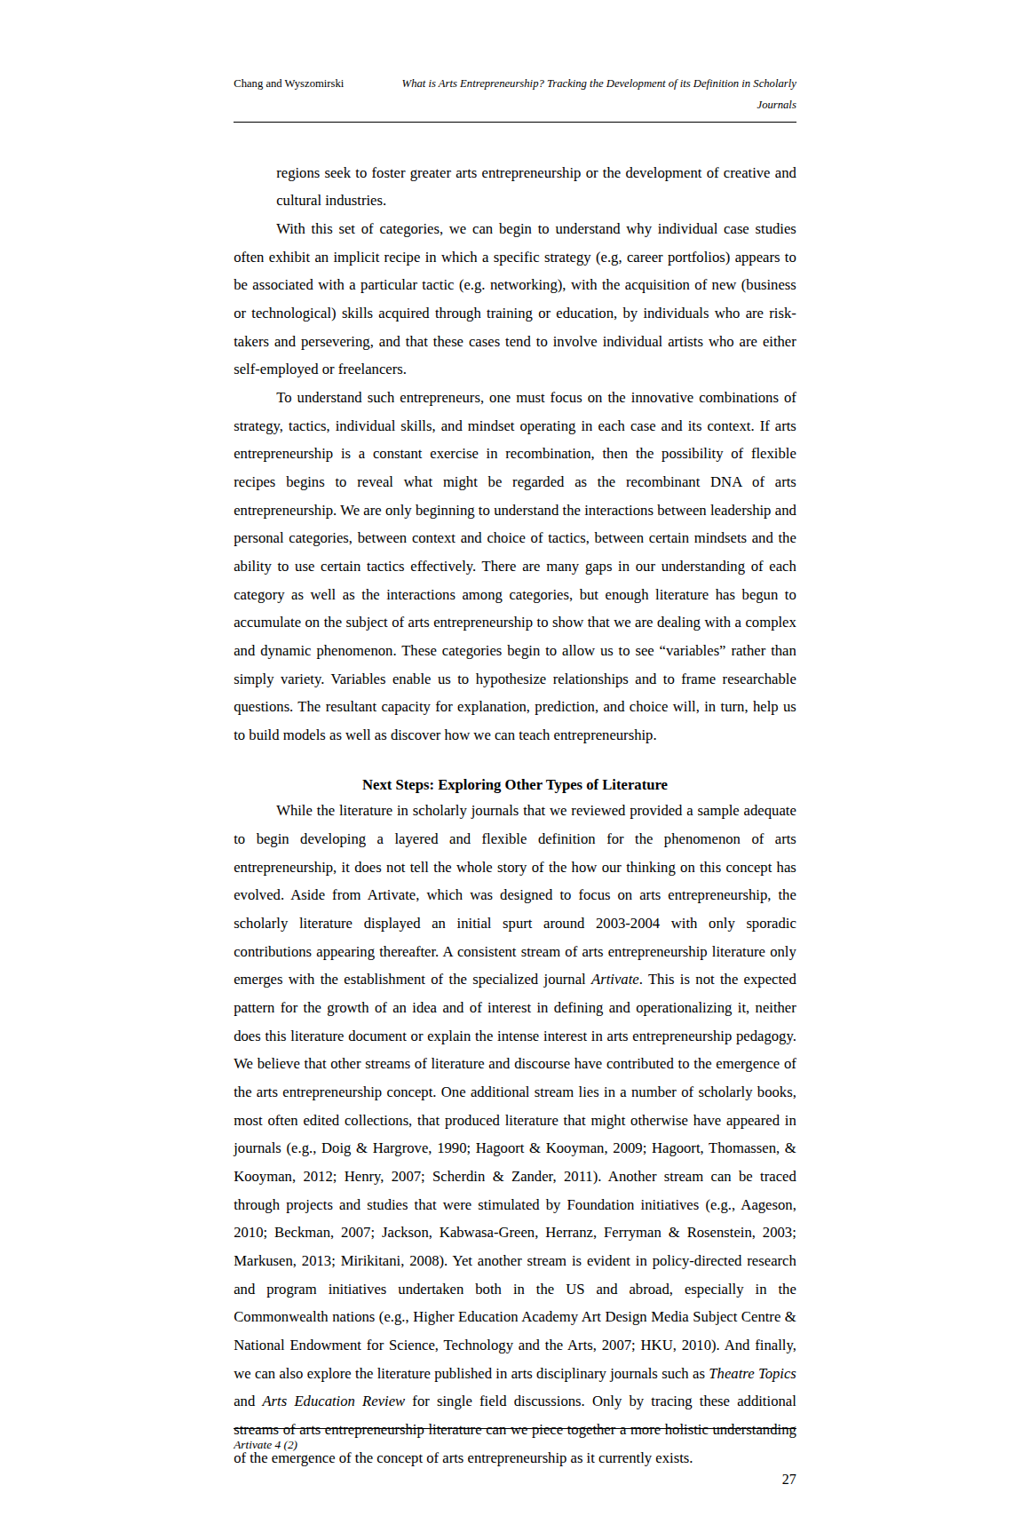Chang and Wyszomirski
What is Arts Entrepreneurship? Tracking the Development of its Definition in Scholarly Journals
regions seek to foster greater arts entrepreneurship or the development of creative and cultural industries.
With this set of categories, we can begin to understand why individual case studies often exhibit an implicit recipe in which a specific strategy (e.g, career portfolios) appears to be associated with a particular tactic (e.g. networking), with the acquisition of new (business or technological) skills acquired through training or education, by individuals who are risk-takers and persevering, and that these cases tend to involve individual artists who are either self-employed or freelancers.
To understand such entrepreneurs, one must focus on the innovative combinations of strategy, tactics, individual skills, and mindset operating in each case and its context. If arts entrepreneurship is a constant exercise in recombination, then the possibility of flexible recipes begins to reveal what might be regarded as the recombinant DNA of arts entrepreneurship. We are only beginning to understand the interactions between leadership and personal categories, between context and choice of tactics, between certain mindsets and the ability to use certain tactics effectively. There are many gaps in our understanding of each category as well as the interactions among categories, but enough literature has begun to accumulate on the subject of arts entrepreneurship to show that we are dealing with a complex and dynamic phenomenon. These categories begin to allow us to see “variables” rather than simply variety. Variables enable us to hypothesize relationships and to frame researchable questions. The resultant capacity for explanation, prediction, and choice will, in turn, help us to build models as well as discover how we can teach entrepreneurship.
Next Steps: Exploring Other Types of Literature
While the literature in scholarly journals that we reviewed provided a sample adequate to begin developing a layered and flexible definition for the phenomenon of arts entrepreneurship, it does not tell the whole story of the how our thinking on this concept has evolved. Aside from Artivate, which was designed to focus on arts entrepreneurship, the scholarly literature displayed an initial spurt around 2003-2004 with only sporadic contributions appearing thereafter. A consistent stream of arts entrepreneurship literature only emerges with the establishment of the specialized journal Artivate. This is not the expected pattern for the growth of an idea and of interest in defining and operationalizing it, neither does this literature document or explain the intense interest in arts entrepreneurship pedagogy. We believe that other streams of literature and discourse have contributed to the emergence of the arts entrepreneurship concept. One additional stream lies in a number of scholarly books, most often edited collections, that produced literature that might otherwise have appeared in journals (e.g., Doig & Hargrove, 1990; Hagoort & Kooyman, 2009; Hagoort, Thomassen, & Kooyman, 2012; Henry, 2007; Scherdin & Zander, 2011). Another stream can be traced through projects and studies that were stimulated by Foundation initiatives (e.g., Aageson, 2010; Beckman, 2007; Jackson, Kabwasa-Green, Herranz, Ferryman & Rosenstein, 2003; Markusen, 2013; Mirikitani, 2008). Yet another stream is evident in policy-directed research and program initiatives undertaken both in the US and abroad, especially in the Commonwealth nations (e.g., Higher Education Academy Art Design Media Subject Centre & National Endowment for Science, Technology and the Arts, 2007; HKU, 2010). And finally, we can also explore the literature published in arts disciplinary journals such as Theatre Topics and Arts Education Review for single field discussions. Only by tracing these additional streams of arts entrepreneurship literature can we piece together a more holistic understanding of the emergence of the concept of arts entrepreneurship as it currently exists.
Artivate 4 (2)
27